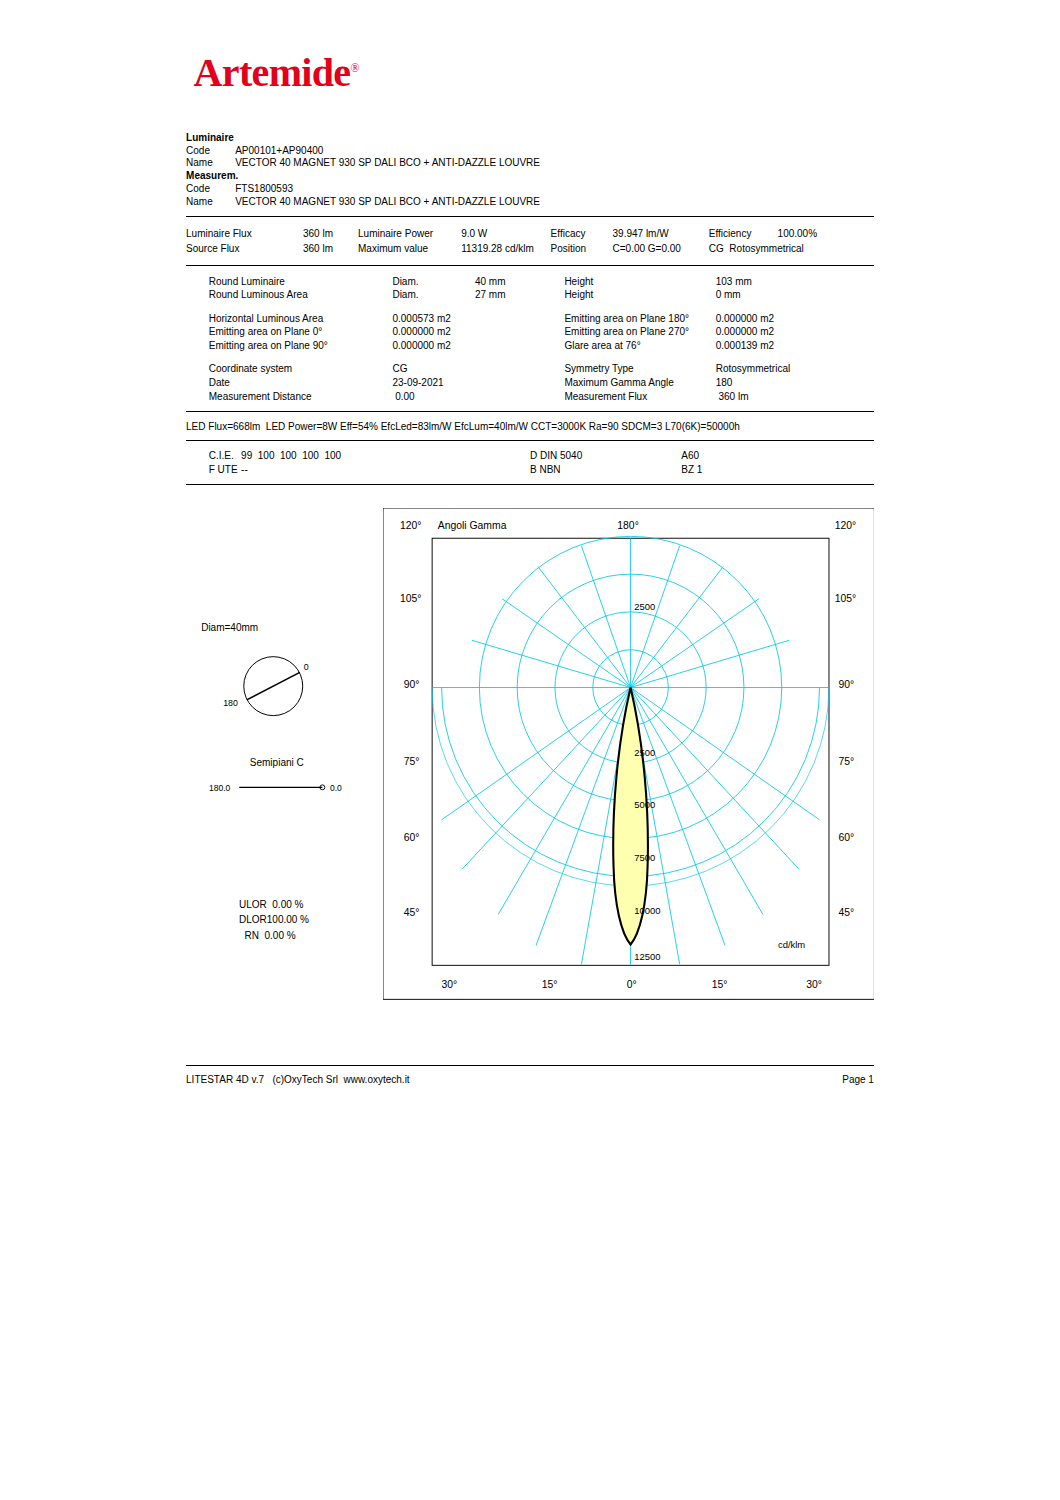Artemide®
| Luminaire |
| Code | AP00101+AP90400 |
| Name | VECTOR 40 MAGNET 930 SP DALI BCO + ANTI-DAZZLE LOUVRE |
| Measurem. |
| Code | FTS1800593 |
| Name | VECTOR 40 MAGNET 930 SP DALI BCO + ANTI-DAZZLE LOUVRE |
| Luminaire Flux | 360 lm | Luminaire Power | 9.0 W | Efficacy | 39.947 lm/W | Efficiency | 100.00% |
| Source Flux | 360 lm | Maximum value | 11319.28 cd/klm | Position | C=0.00 G=0.00 | CG Rotosymmetrical |
| Round Luminaire | Diam. | 40 mm | Height | 103 mm |
| Round Luminous Area | Diam. | 27 mm | Height | 0 mm |
| Horizontal Luminous Area | 0.000573 m2 | Emitting area on Plane 180° | 0.000000 m2 |
| Emitting area on Plane 0° | 0.000000 m2 | Emitting area on Plane 270° | 0.000000 m2 |
| Emitting area on Plane 90° | 0.000000 m2 | Glare area at 76° | 0.000139 m2 |
| Coordinate system | CG | Symmetry Type | Rotosymmetrical |
| Date | 23-09-2021 | Maximum Gamma Angle | 180 |
| Measurement Distance | 0.00 | Measurement Flux | 360 lm |
LED Flux=668lm LED Power=8W Eff=54% EfcLed=83lm/W EfcLum=40lm/W CCT=3000K Ra=90 SDCM=3 L70(6K)=50000h
| C.I.E. | 99 100 100 100 100 | D DIN 5040 | A60 |
| F UTE | -- | B NBN | BZ 1 |
Diam=40mm
0 180
Semipiani C
180.0 0.0
ULOR 0.00 %
DLOR100.00 %
RN 0.00 %
120° Angoli Gamma 180° 120° 105° 105° 90° 90° 75° 75° 60° 60° 45° 45° 30° 15° 0° 15° 30° 2500 2500 5000 7500 10000 12500 cd/klm
LITESTAR 4D v.7 (c)OxyTech Srl www.oxytech.it
Page 1